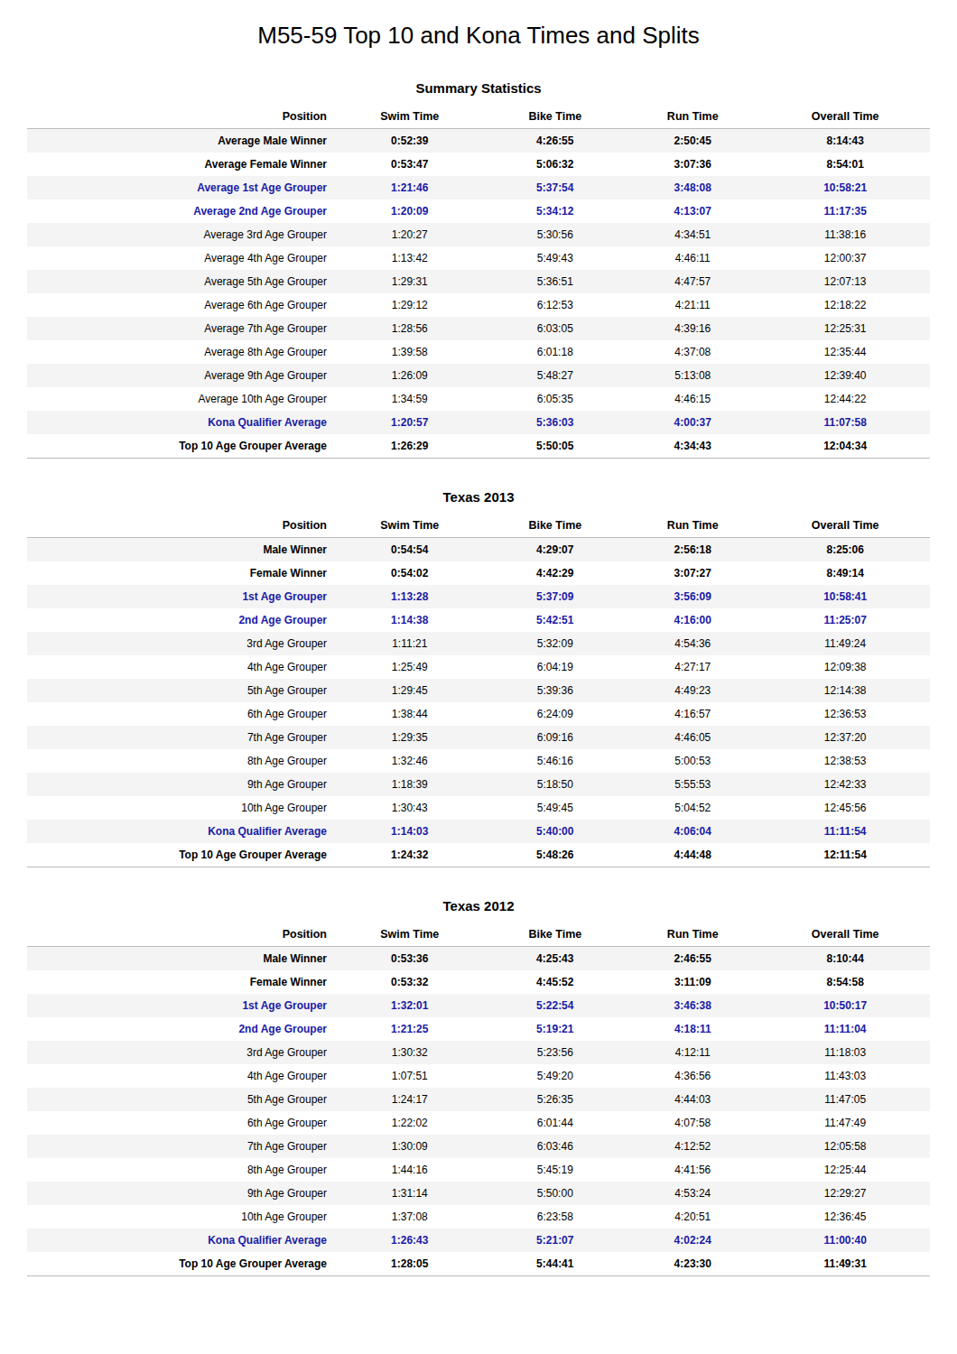M55-59 Top 10 and Kona Times and Splits
Summary Statistics
| Position | Swim Time | Bike Time | Run Time | Overall Time |
| --- | --- | --- | --- | --- |
| Average Male Winner | 0:52:39 | 4:26:55 | 2:50:45 | 8:14:43 |
| Average Female Winner | 0:53:47 | 5:06:32 | 3:07:36 | 8:54:01 |
| Average 1st Age Grouper | 1:21:46 | 5:37:54 | 3:48:08 | 10:58:21 |
| Average 2nd Age Grouper | 1:20:09 | 5:34:12 | 4:13:07 | 11:17:35 |
| Average 3rd Age Grouper | 1:20:27 | 5:30:56 | 4:34:51 | 11:38:16 |
| Average 4th Age Grouper | 1:13:42 | 5:49:43 | 4:46:11 | 12:00:37 |
| Average 5th Age Grouper | 1:29:31 | 5:36:51 | 4:47:57 | 12:07:13 |
| Average 6th Age Grouper | 1:29:12 | 6:12:53 | 4:21:11 | 12:18:22 |
| Average 7th Age Grouper | 1:28:56 | 6:03:05 | 4:39:16 | 12:25:31 |
| Average 8th Age Grouper | 1:39:58 | 6:01:18 | 4:37:08 | 12:35:44 |
| Average 9th Age Grouper | 1:26:09 | 5:48:27 | 5:13:08 | 12:39:40 |
| Average 10th Age Grouper | 1:34:59 | 6:05:35 | 4:46:15 | 12:44:22 |
| Kona Qualifier Average | 1:20:57 | 5:36:03 | 4:00:37 | 11:07:58 |
| Top 10 Age Grouper Average | 1:26:29 | 5:50:05 | 4:34:43 | 12:04:34 |
Texas 2013
| Position | Swim Time | Bike Time | Run Time | Overall Time |
| --- | --- | --- | --- | --- |
| Male Winner | 0:54:54 | 4:29:07 | 2:56:18 | 8:25:06 |
| Female Winner | 0:54:02 | 4:42:29 | 3:07:27 | 8:49:14 |
| 1st Age Grouper | 1:13:28 | 5:37:09 | 3:56:09 | 10:58:41 |
| 2nd Age Grouper | 1:14:38 | 5:42:51 | 4:16:00 | 11:25:07 |
| 3rd Age Grouper | 1:11:21 | 5:32:09 | 4:54:36 | 11:49:24 |
| 4th Age Grouper | 1:25:49 | 6:04:19 | 4:27:17 | 12:09:38 |
| 5th Age Grouper | 1:29:45 | 5:39:36 | 4:49:23 | 12:14:38 |
| 6th Age Grouper | 1:38:44 | 6:24:09 | 4:16:57 | 12:36:53 |
| 7th Age Grouper | 1:29:35 | 6:09:16 | 4:46:05 | 12:37:20 |
| 8th Age Grouper | 1:32:46 | 5:46:16 | 5:00:53 | 12:38:53 |
| 9th Age Grouper | 1:18:39 | 5:18:50 | 5:55:53 | 12:42:33 |
| 10th Age Grouper | 1:30:43 | 5:49:45 | 5:04:52 | 12:45:56 |
| Kona Qualifier Average | 1:14:03 | 5:40:00 | 4:06:04 | 11:11:54 |
| Top 10 Age Grouper Average | 1:24:32 | 5:48:26 | 4:44:48 | 12:11:54 |
Texas 2012
| Position | Swim Time | Bike Time | Run Time | Overall Time |
| --- | --- | --- | --- | --- |
| Male Winner | 0:53:36 | 4:25:43 | 2:46:55 | 8:10:44 |
| Female Winner | 0:53:32 | 4:45:52 | 3:11:09 | 8:54:58 |
| 1st Age Grouper | 1:32:01 | 5:22:54 | 3:46:38 | 10:50:17 |
| 2nd Age Grouper | 1:21:25 | 5:19:21 | 4:18:11 | 11:11:04 |
| 3rd Age Grouper | 1:30:32 | 5:23:56 | 4:12:11 | 11:18:03 |
| 4th Age Grouper | 1:07:51 | 5:49:20 | 4:36:56 | 11:43:03 |
| 5th Age Grouper | 1:24:17 | 5:26:35 | 4:44:03 | 11:47:05 |
| 6th Age Grouper | 1:22:02 | 6:01:44 | 4:07:58 | 11:47:49 |
| 7th Age Grouper | 1:30:09 | 6:03:46 | 4:12:52 | 12:05:58 |
| 8th Age Grouper | 1:44:16 | 5:45:19 | 4:41:56 | 12:25:44 |
| 9th Age Grouper | 1:31:14 | 5:50:00 | 4:53:24 | 12:29:27 |
| 10th Age Grouper | 1:37:08 | 6:23:58 | 4:20:51 | 12:36:45 |
| Kona Qualifier Average | 1:26:43 | 5:21:07 | 4:02:24 | 11:00:40 |
| Top 10 Age Grouper Average | 1:28:05 | 5:44:41 | 4:23:30 | 11:49:31 |